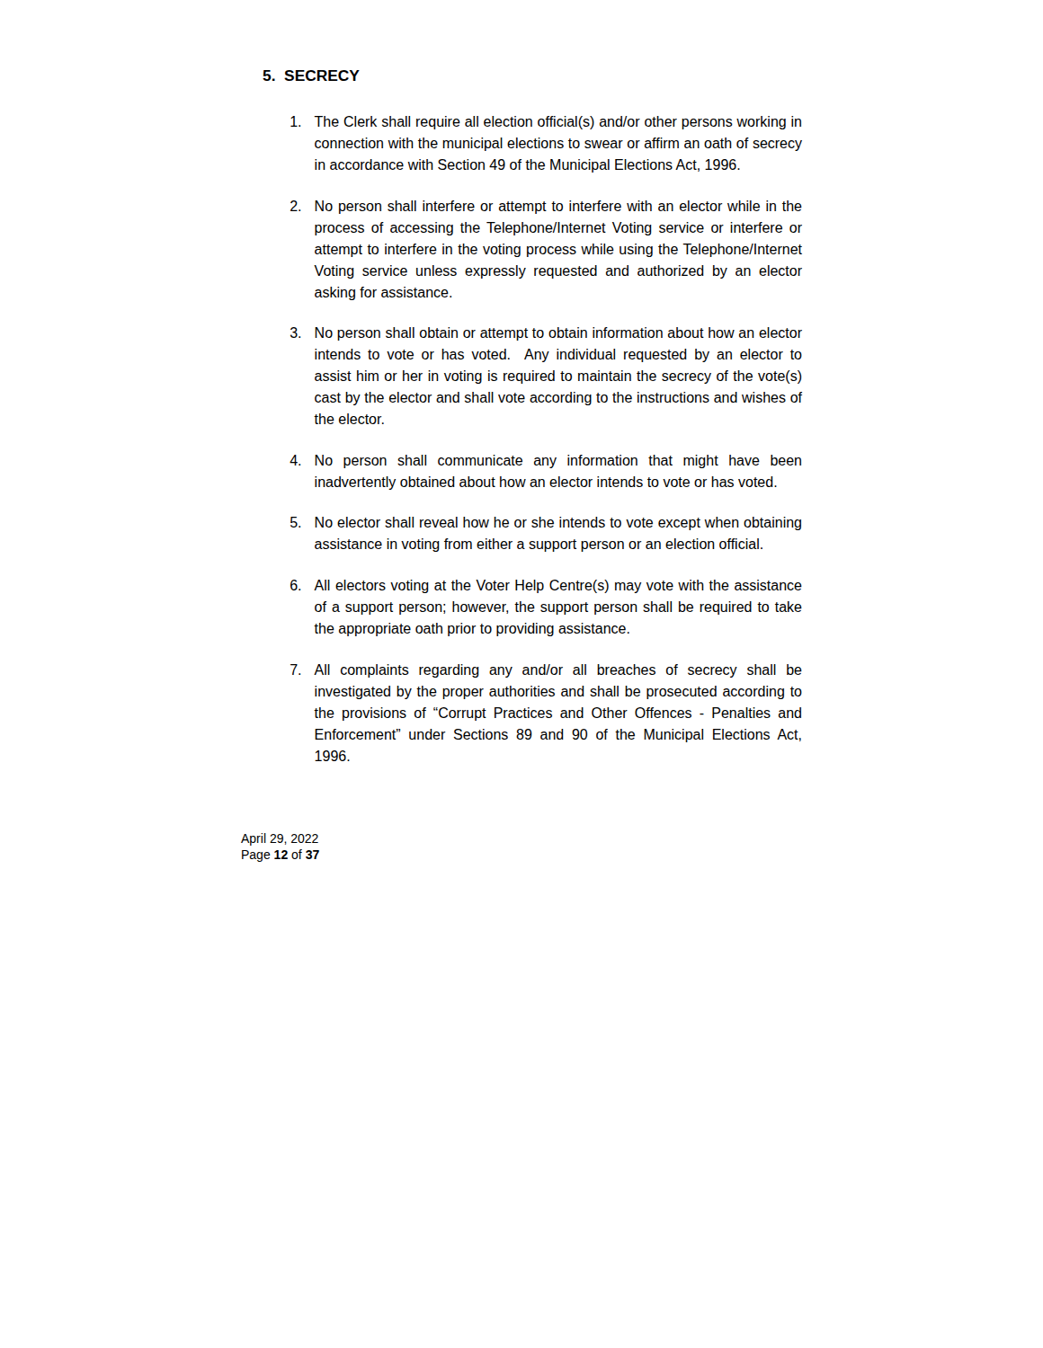5. SECRECY
The Clerk shall require all election official(s) and/or other persons working in connection with the municipal elections to swear or affirm an oath of secrecy in accordance with Section 49 of the Municipal Elections Act, 1996.
No person shall interfere or attempt to interfere with an elector while in the process of accessing the Telephone/Internet Voting service or interfere or attempt to interfere in the voting process while using the Telephone/Internet Voting service unless expressly requested and authorized by an elector asking for assistance.
No person shall obtain or attempt to obtain information about how an elector intends to vote or has voted. Any individual requested by an elector to assist him or her in voting is required to maintain the secrecy of the vote(s) cast by the elector and shall vote according to the instructions and wishes of the elector.
No person shall communicate any information that might have been inadvertently obtained about how an elector intends to vote or has voted.
No elector shall reveal how he or she intends to vote except when obtaining assistance in voting from either a support person or an election official.
All electors voting at the Voter Help Centre(s) may vote with the assistance of a support person; however, the support person shall be required to take the appropriate oath prior to providing assistance.
All complaints regarding any and/or all breaches of secrecy shall be investigated by the proper authorities and shall be prosecuted according to the provisions of “Corrupt Practices and Other Offences - Penalties and Enforcement” under Sections 89 and 90 of the Municipal Elections Act, 1996.
April 29, 2022
Page 12 of 37